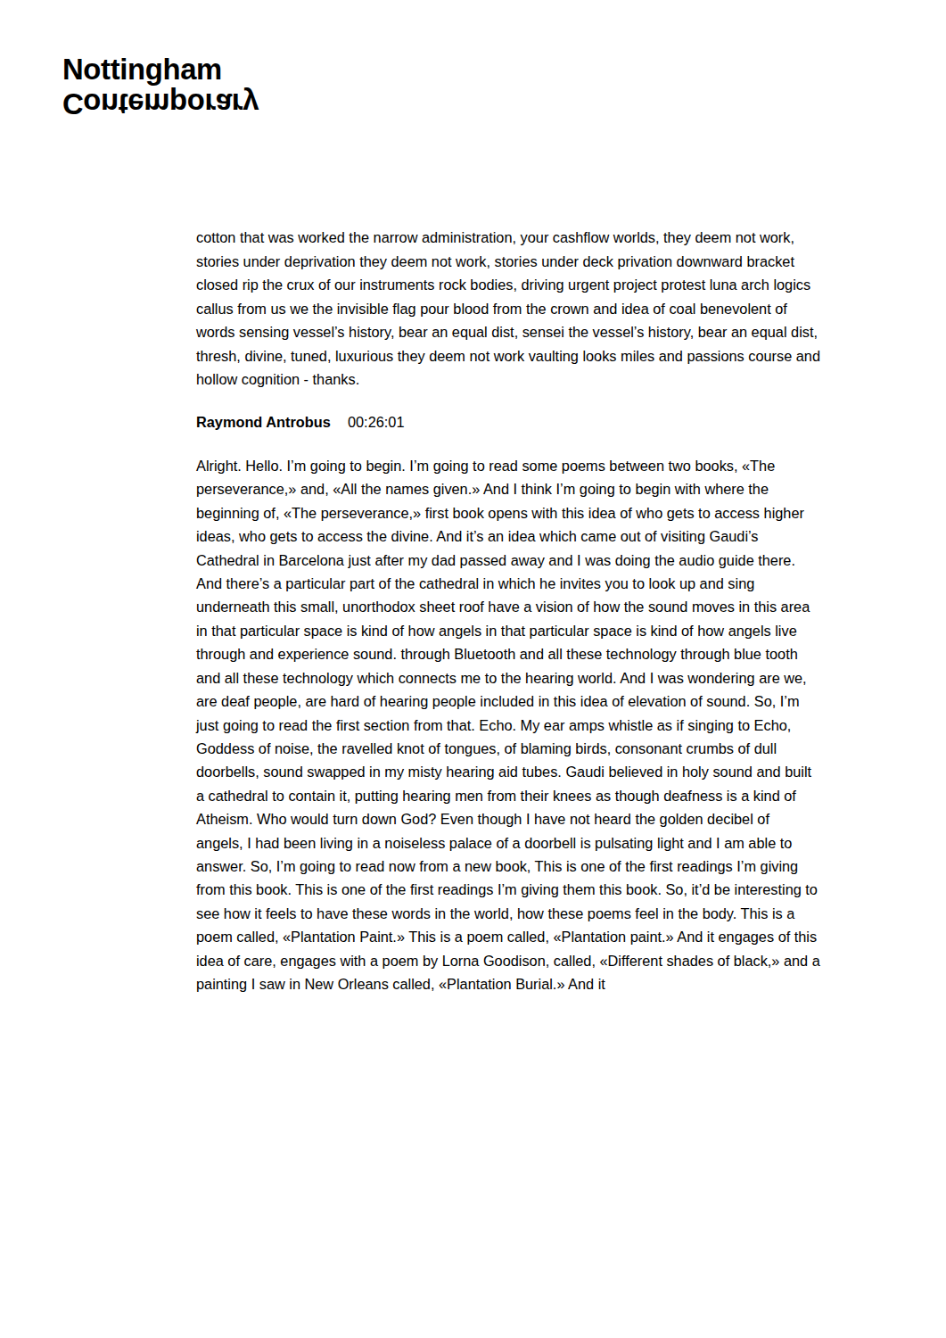Nottingham Contemporary
cotton that was worked the narrow administration, your cashflow worlds, they deem not work, stories under deprivation they deem not work, stories under deck privation downward bracket closed rip the crux of our instruments rock bodies, driving urgent project protest luna arch logics callus from us we the invisible flag pour blood from the crown and idea of coal benevolent of words sensing vessel’s history, bear an equal dist, sensei the vessel’s history, bear an equal dist, thresh, divine, tuned, luxurious they deem not work vaulting looks miles and passions course and hollow cognition - thanks.
Raymond Antrobus 00:26:01
Alright. Hello. I’m going to begin. I’m going to read some poems between two books, «The perseverance,» and, «All the names given.» And I think I’m going to begin with where the beginning of, «The perseverance,» first book opens with this idea of who gets to access higher ideas, who gets to access the divine. And it’s an idea which came out of visiting Gaudi’s Cathedral in Barcelona just after my dad passed away and I was doing the audio guide there. And there’s a particular part of the cathedral in which he invites you to look up and sing underneath this small, unorthodox sheet roof have a vision of how the sound moves in this area in that particular space is kind of how angels in that particular space is kind of how angels live through and experience sound. through Bluetooth and all these technology through blue tooth and all these technology which connects me to the hearing world. And I was wondering are we, are deaf people, are hard of hearing people included in this idea of elevation of sound. So, I’m just going to read the first section from that. Echo. My ear amps whistle as if singing to Echo, Goddess of noise, the ravelled knot of tongues, of blaming birds, consonant crumbs of dull doorbells, sound swapped in my misty hearing aid tubes. Gaudi believed in holy sound and built a cathedral to contain it, putting hearing men from their knees as though deafness is a kind of Atheism. Who would turn down God? Even though I have not heard the golden decibel of angels, I had been living in a noiseless palace of a doorbell is pulsating light and I am able to answer. So, I’m going to read now from a new book, This is one of the first readings I’m giving from this book. This is one of the first readings I’m giving them this book. So, it’d be interesting to see how it feels to have these words in the world, how these poems feel in the body. This is a poem called, «Plantation Paint.» This is a poem called, «Plantation paint.» And it engages of this idea of care, engages with a poem by Lorna Goodison, called, «Different shades of black,» and a painting I saw in New Orleans called, «Plantation Burial.» And it